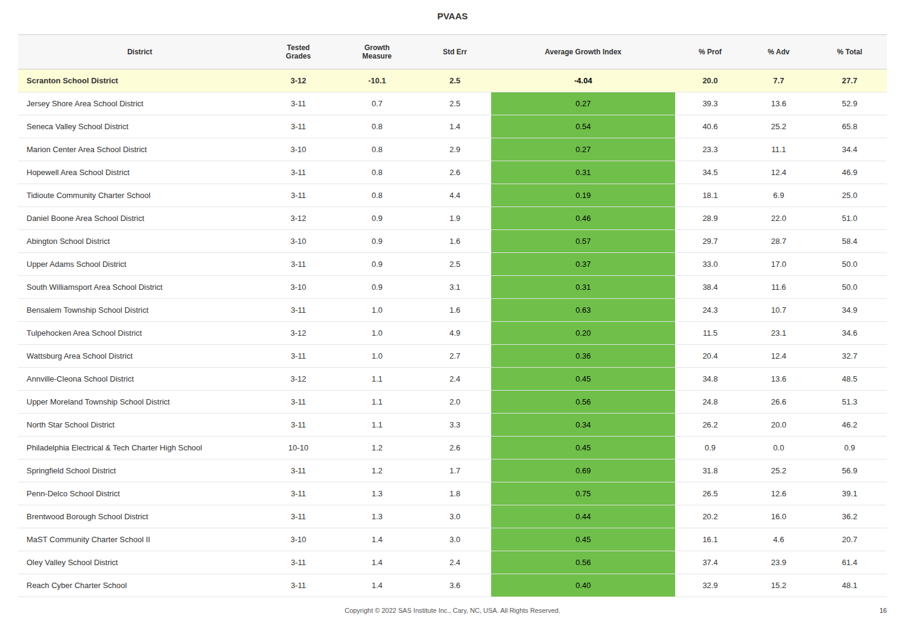PVAAS
| District | Tested Grades | Growth Measure | Std Err | Average Growth Index | % Prof | % Adv | % Total |
| --- | --- | --- | --- | --- | --- | --- | --- |
| Scranton School District | 3-12 | -10.1 | 2.5 | -4.04 | 20.0 | 7.7 | 27.7 |
| Jersey Shore Area School District | 3-11 | 0.7 | 2.5 | 0.27 | 39.3 | 13.6 | 52.9 |
| Seneca Valley School District | 3-11 | 0.8 | 1.4 | 0.54 | 40.6 | 25.2 | 65.8 |
| Marion Center Area School District | 3-10 | 0.8 | 2.9 | 0.27 | 23.3 | 11.1 | 34.4 |
| Hopewell Area School District | 3-11 | 0.8 | 2.6 | 0.31 | 34.5 | 12.4 | 46.9 |
| Tidioute Community Charter School | 3-11 | 0.8 | 4.4 | 0.19 | 18.1 | 6.9 | 25.0 |
| Daniel Boone Area School District | 3-12 | 0.9 | 1.9 | 0.46 | 28.9 | 22.0 | 51.0 |
| Abington School District | 3-10 | 0.9 | 1.6 | 0.57 | 29.7 | 28.7 | 58.4 |
| Upper Adams School District | 3-11 | 0.9 | 2.5 | 0.37 | 33.0 | 17.0 | 50.0 |
| South Williamsport Area School District | 3-10 | 0.9 | 3.1 | 0.31 | 38.4 | 11.6 | 50.0 |
| Bensalem Township School District | 3-11 | 1.0 | 1.6 | 0.63 | 24.3 | 10.7 | 34.9 |
| Tulpehocken Area School District | 3-12 | 1.0 | 4.9 | 0.20 | 11.5 | 23.1 | 34.6 |
| Wattsburg Area School District | 3-11 | 1.0 | 2.7 | 0.36 | 20.4 | 12.4 | 32.7 |
| Annville-Cleona School District | 3-12 | 1.1 | 2.4 | 0.45 | 34.8 | 13.6 | 48.5 |
| Upper Moreland Township School District | 3-11 | 1.1 | 2.0 | 0.56 | 24.8 | 26.6 | 51.3 |
| North Star School District | 3-11 | 1.1 | 3.3 | 0.34 | 26.2 | 20.0 | 46.2 |
| Philadelphia Electrical & Tech Charter High School | 10-10 | 1.2 | 2.6 | 0.45 | 0.9 | 0.0 | 0.9 |
| Springfield School District | 3-11 | 1.2 | 1.7 | 0.69 | 31.8 | 25.2 | 56.9 |
| Penn-Delco School District | 3-11 | 1.3 | 1.8 | 0.75 | 26.5 | 12.6 | 39.1 |
| Brentwood Borough School District | 3-11 | 1.3 | 3.0 | 0.44 | 20.2 | 16.0 | 36.2 |
| MaST Community Charter School II | 3-10 | 1.4 | 3.0 | 0.45 | 16.1 | 4.6 | 20.7 |
| Oley Valley School District | 3-11 | 1.4 | 2.4 | 0.56 | 37.4 | 23.9 | 61.4 |
| Reach Cyber Charter School | 3-11 | 1.4 | 3.6 | 0.40 | 32.9 | 15.2 | 48.1 |
Copyright © 2022 SAS Institute Inc., Cary, NC, USA. All Rights Reserved. 16